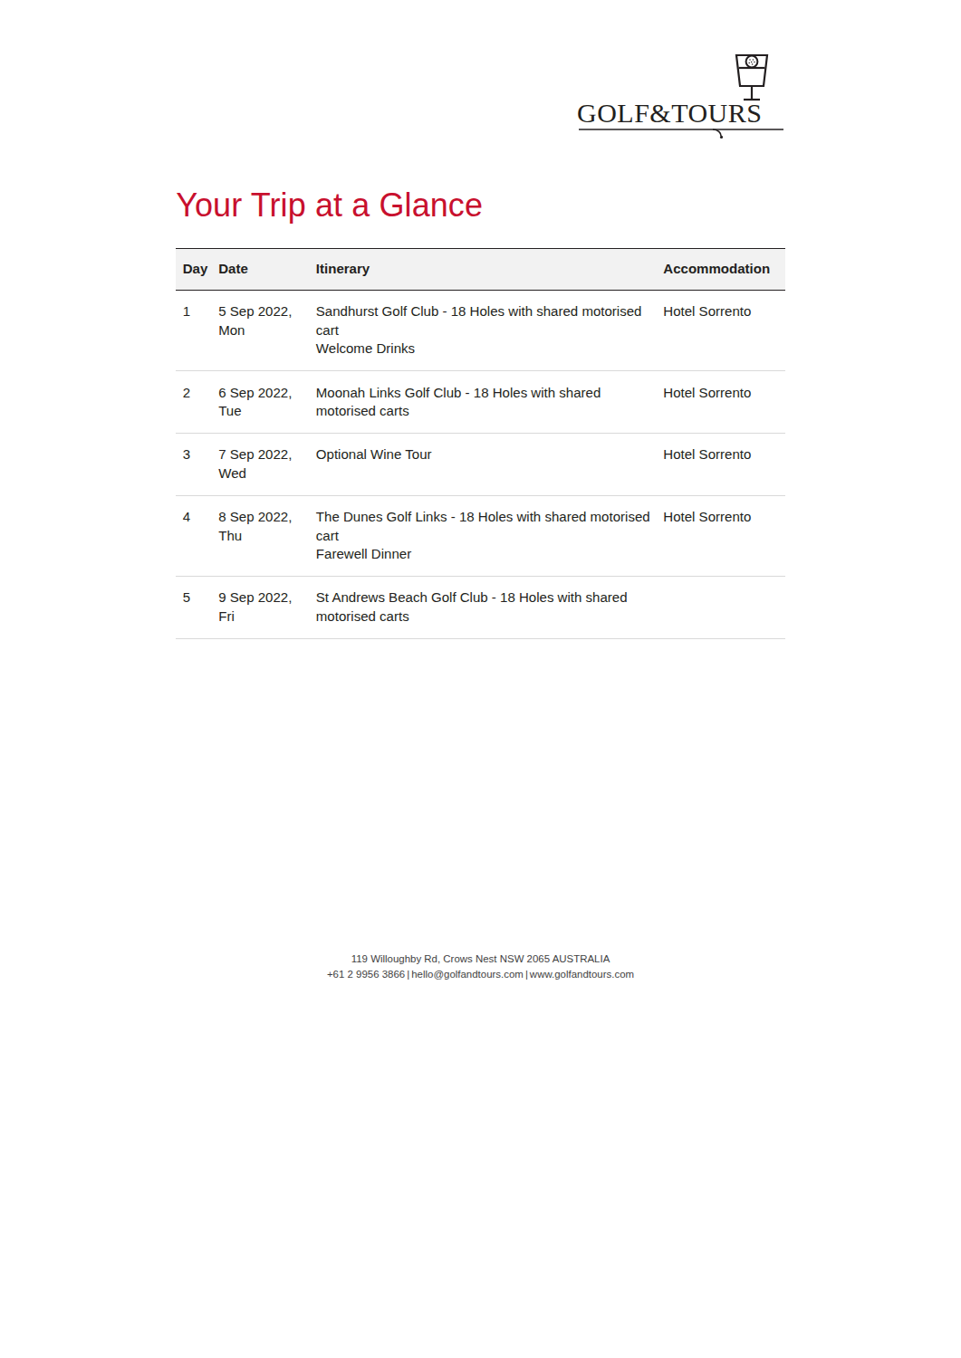GOLF&TOURS
Your Trip at a Glance
| Day | Date | Itinerary | Accommodation |
| --- | --- | --- | --- |
| 1 | 5 Sep 2022, Mon | Sandhurst Golf Club - 18 Holes with shared motorised cart Welcome Drinks | Hotel Sorrento |
| 2 | 6 Sep 2022, Tue | Moonah Links Golf Club - 18 Holes with shared motorised carts | Hotel Sorrento |
| 3 | 7 Sep 2022, Wed | Optional Wine Tour | Hotel Sorrento |
| 4 | 8 Sep 2022, Thu | The Dunes Golf Links - 18 Holes with shared motorised cart Farewell Dinner | Hotel Sorrento |
| 5 | 9 Sep 2022, Fri | St Andrews Beach Golf Club - 18 Holes with shared motorised carts | |
119 Willoughby Rd, Crows Nest NSW 2065 AUSTRALIA
+61 2 9956 3866|hello@golfandtours.com|www.golfandtours.com